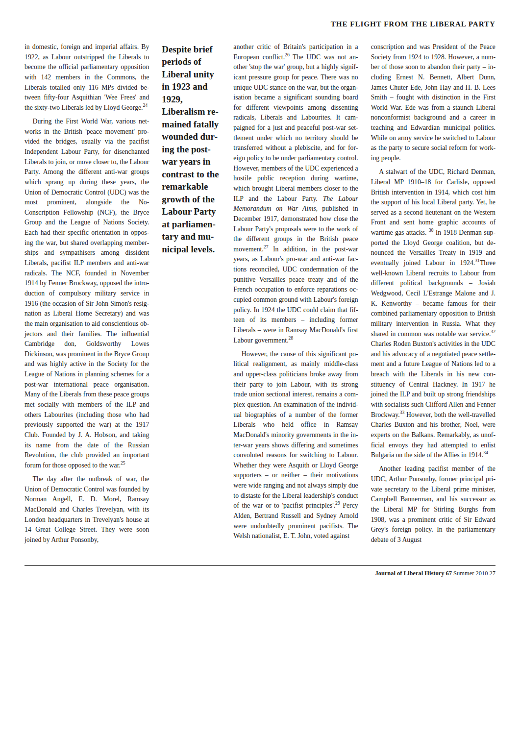The Flight from the Liberal Party
in domestic, foreign and imperial affairs. By 1922, as Labour outstripped the Liberals to become the official parliamentary opposition with 142 members in the Commons, the Liberals totalled only 116 MPs divided between fifty-four Asquithian 'Wee Frees' and the sixty-two Liberals led by Lloyd George.24
During the First World War, various networks in the British 'peace movement' provided the bridges, usually via the pacifist Independent Labour Party, for disenchanted Liberals to join, or move closer to, the Labour Party. Among the different anti-war groups which sprang up during these years, the Union of Democratic Control (UDC) was the most prominent, alongside the No-Conscription Fellowship (NCF), the Bryce Group and the League of Nations Society. Each had their specific orientation in opposing the war, but shared overlapping memberships and sympathisers among dissident Liberals, pacifist ILP members and anti-war radicals. The NCF, founded in November 1914 by Fenner Brockway, opposed the introduction of compulsory military service in 1916 (the occasion of Sir John Simon's resignation as Liberal Home Secretary) and was the main organisation to aid conscientious objectors and their families. The influential Cambridge don, Goldsworthy Lowes Dickinson, was prominent in the Bryce Group and was highly active in the Society for the League of Nations in planning schemes for a post-war international peace organisation. Many of the Liberals from these peace groups met socially with members of the ILP and others Labourites (including those who had previously supported the war) at the 1917 Club. Founded by J. A. Hobson, and taking its name from the date of the Russian Revolution, the club provided an important forum for those opposed to the war.25
The day after the outbreak of war, the Union of Democratic Control was founded by Norman Angell, E. D. Morel, Ramsay MacDonald and Charles Trevelyan, with its London headquarters in Trevelyan's house at 14 Great College Street. They were soon joined by Arthur Ponsonby,
Despite brief periods of Liberal unity in 1923 and 1929, Liberalism remained fatally wounded during the post-war years in contrast to the remarkable growth of the Labour Party at parliamentary and municipal levels.
another critic of Britain's participation in a European conflict.26 The UDC was not another 'stop the war' group, but a highly significant pressure group for peace. There was no unique UDC stance on the war, but the organisation became a significant sounding board for different viewpoints among dissenting radicals, Liberals and Labourites. It campaigned for a just and peaceful post-war settlement under which no territory should be transferred without a plebiscite, and for foreign policy to be under parliamentary control. However, members of the UDC experienced a hostile public reception during wartime, which brought Liberal members closer to the ILP and the Labour Party. The Labour Memorandum on War Aims, published in December 1917, demonstrated how close the Labour Party's proposals were to the work of the different groups in the British peace movement.27 In addition, in the post-war years, as Labour's pro-war and anti-war factions reconciled, UDC condemnation of the punitive Versailles peace treaty and of the French occupation to enforce reparations occupied common ground with Labour's foreign policy. In 1924 the UDC could claim that fifteen of its members – including former Liberals – were in Ramsay MacDonald's first Labour government.28
However, the cause of this significant political realignment, as mainly middle-class and upper-class politicians broke away from their party to join Labour, with its strong trade union sectional interest, remains a complex question. An examination of the individual biographies of a number of the former Liberals who held office in Ramsay MacDonald's minority governments in the inter-war years shows differing and sometimes convoluted reasons for switching to Labour. Whether they were Asquith or Lloyd George supporters – or neither – their motivations were wide ranging and not always simply due to distaste for the Liberal leadership's conduct of the war or to 'pacifist principles'.29 Percy Alden, Bertrand Russell and Sydney Arnold were undoubtedly prominent pacifists. The Welsh nationalist, E. T. John, voted against
conscription and was President of the Peace Society from 1924 to 1928. However, a number of those soon to abandon their party – including Ernest N. Bennett, Albert Dunn, James Chuter Ede, John Hay and H. B. Lees Smith – fought with distinction in the First World War. Ede was from a staunch Liberal nonconformist background and a career in teaching and Edwardian municipal politics. While on army service he switched to Labour as the party to secure social reform for working people.
A stalwart of the UDC, Richard Denman, Liberal MP 1910–18 for Carlisle, opposed British intervention in 1914, which cost him the support of his local Liberal party. Yet, he served as a second lieutenant on the Western Front and sent home graphic accounts of wartime gas attacks. 30 In 1918 Denman supported the Lloyd George coalition, but denounced the Versailles Treaty in 1919 and eventually joined Labour in 1924.31Three well-known Liberal recruits to Labour from different political backgrounds – Josiah Wedgwood, Cecil L'Estrange Malone and J. K. Kenworthy – became famous for their combined parliamentary opposition to British military intervention in Russia. What they shared in common was notable war service.32 Charles Roden Buxton's activities in the UDC and his advocacy of a negotiated peace settlement and a future League of Nations led to a breach with the Liberals in his new constituency of Central Hackney. In 1917 he joined the ILP and built up strong friendships with socialists such Clifford Allen and Fenner Brockway.33 However, both the well-travelled Charles Buxton and his brother, Noel, were experts on the Balkans. Remarkably, as unofficial envoys they had attempted to enlist Bulgaria on the side of the Allies in 1914.34
Another leading pacifist member of the UDC, Arthur Ponsonby, former principal private secretary to the Liberal prime minister, Campbell Bannerman, and his successor as the Liberal MP for Stirling Burghs from 1908, was a prominent critic of Sir Edward Grey's foreign policy. In the parliamentary debate of 3 August
Journal of Liberal History 67 Summer 2010 27